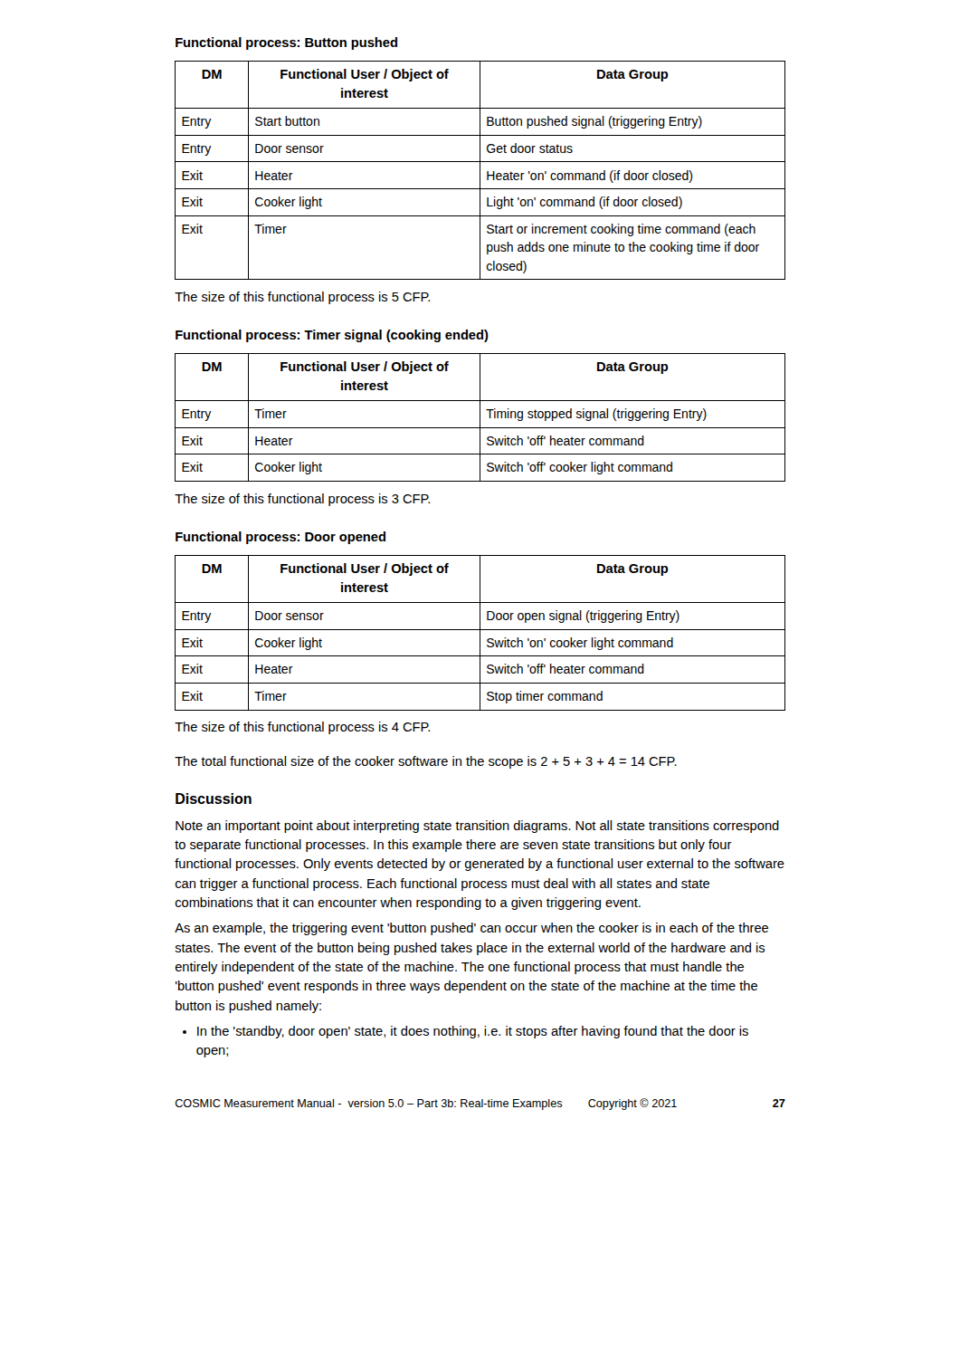Functional process: Button pushed
| DM | Functional User / Object of interest | Data Group |
| --- | --- | --- |
| Entry | Start button | Button pushed signal (triggering Entry) |
| Entry | Door sensor | Get door status |
| Exit | Heater | Heater 'on' command (if door closed) |
| Exit | Cooker light | Light 'on' command (if door closed) |
| Exit | Timer | Start or increment cooking time command (each push adds one minute to the cooking time if door closed) |
The size of this functional process is 5 CFP.
Functional process: Timer signal (cooking ended)
| DM | Functional User / Object of interest | Data Group |
| --- | --- | --- |
| Entry | Timer | Timing stopped signal (triggering Entry) |
| Exit | Heater | Switch 'off' heater command |
| Exit | Cooker light | Switch 'off' cooker light command |
The size of this functional process is 3 CFP.
Functional process: Door opened
| DM | Functional User / Object of interest | Data Group |
| --- | --- | --- |
| Entry | Door sensor | Door open signal (triggering Entry) |
| Exit | Cooker light | Switch 'on' cooker light command |
| Exit | Heater | Switch 'off' heater command |
| Exit | Timer | Stop timer command |
The size of this functional process is 4 CFP.
The total functional size of the cooker software in the scope is 2 + 5 + 3 + 4 = 14 CFP.
Discussion
Note an important point about interpreting state transition diagrams. Not all state transitions correspond to separate functional processes. In this example there are seven state transitions but only four functional processes. Only events detected by or generated by a functional user external to the software can trigger a functional process. Each functional process must deal with all states and state combinations that it can encounter when responding to a given triggering event.
As an example, the triggering event 'button pushed' can occur when the cooker is in each of the three states. The event of the button being pushed takes place in the external world of the hardware and is entirely independent of the state of the machine. The one functional process that must handle the 'button pushed' event responds in three ways dependent on the state of the machine at the time the button is pushed namely:
In the 'standby, door open' state, it does nothing, i.e. it stops after having found that the door is open;
COSMIC Measurement Manual - version 5.0 – Part 3b: Real-time Examples Copyright © 2021
27